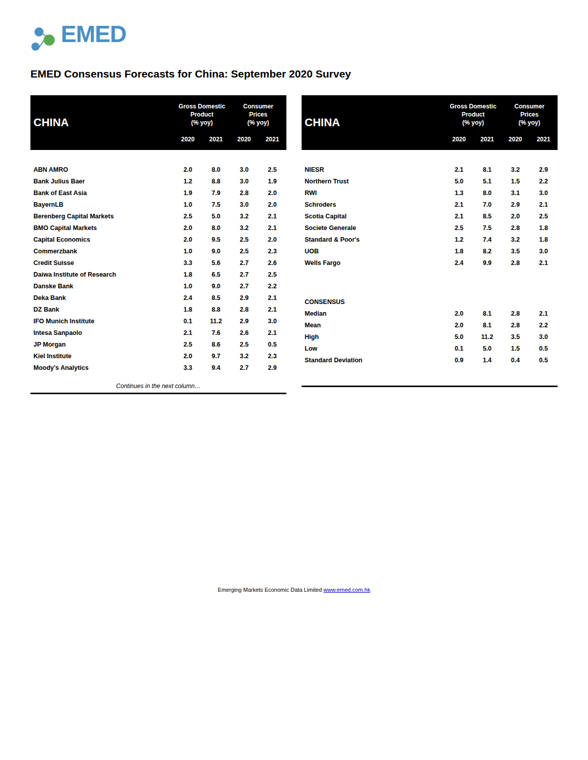EMED
EMED Consensus Forecasts for China: September 2020 Survey
| CHINA | Gross Domestic Product (% yoy) | Consumer Prices (% yoy) |
| --- | --- | --- |
| 2020 | 2021 | 2020 | 2021 |
| ABN AMRO | 2.0 | 8.0 | 3.0 | 2.5 |
| Bank Julius Baer | 1.2 | 8.8 | 3.0 | 1.9 |
| Bank of East Asia | 1.9 | 7.9 | 2.8 | 2.0 |
| BayernLB | 1.0 | 7.5 | 3.0 | 2.0 |
| Berenberg Capital Markets | 2.5 | 5.0 | 3.2 | 2.1 |
| BMO Capital Markets | 2.0 | 8.0 | 3.2 | 2.1 |
| Capital Economics | 2.0 | 9.5 | 2.5 | 2.0 |
| Commerzbank | 1.0 | 9.0 | 2.5 | 2.3 |
| Credit Suisse | 3.3 | 5.6 | 2.7 | 2.6 |
| Daiwa Institute of Research | 1.8 | 6.5 | 2.7 | 2.5 |
| Danske Bank | 1.0 | 9.0 | 2.7 | 2.2 |
| Deka Bank | 2.4 | 8.5 | 2.9 | 2.1 |
| DZ Bank | 1.8 | 8.8 | 2.8 | 2.1 |
| IFO Munich Institute | 0.1 | 11.2 | 2.9 | 3.0 |
| Intesa Sanpaolo | 2.1 | 7.6 | 2.6 | 2.1 |
| JP Morgan | 2.5 | 8.6 | 2.5 | 0.5 |
| Kiel Institute | 2.0 | 9.7 | 3.2 | 2.3 |
| Moody's Analytics | 3.3 | 9.4 | 2.7 | 2.9 |
Continues in the next column…
| CHINA | Gross Domestic Product (% yoy) | Consumer Prices (% yoy) |
| --- | --- | --- |
| 2020 | 2021 | 2020 | 2021 |
| NIESR | 2.1 | 8.1 | 3.2 | 2.9 |
| Northern Trust | 5.0 | 5.1 | 1.5 | 2.2 |
| RWI | 1.3 | 8.0 | 3.1 | 3.0 |
| Schroders | 2.1 | 7.0 | 2.9 | 2.1 |
| Scotia Capital | 2.1 | 8.5 | 2.0 | 2.5 |
| Societe Generale | 2.5 | 7.5 | 2.8 | 1.8 |
| Standard & Poor's | 1.2 | 7.4 | 3.2 | 1.8 |
| UOB | 1.8 | 8.2 | 3.5 | 3.0 |
| Wells Fargo | 2.4 | 9.9 | 2.8 | 2.1 |
| CONSENSUS | | | | |
| Median | 2.0 | 8.1 | 2.8 | 2.1 |
| Mean | 2.0 | 8.1 | 2.8 | 2.2 |
| High | 5.0 | 11.2 | 3.5 | 3.0 |
| Low | 0.1 | 5.0 | 1.5 | 0.5 |
| Standard Deviation | 0.9 | 1.4 | 0.4 | 0.5 |
Emerging Markets Economic Data Limited www.emed.com.hk